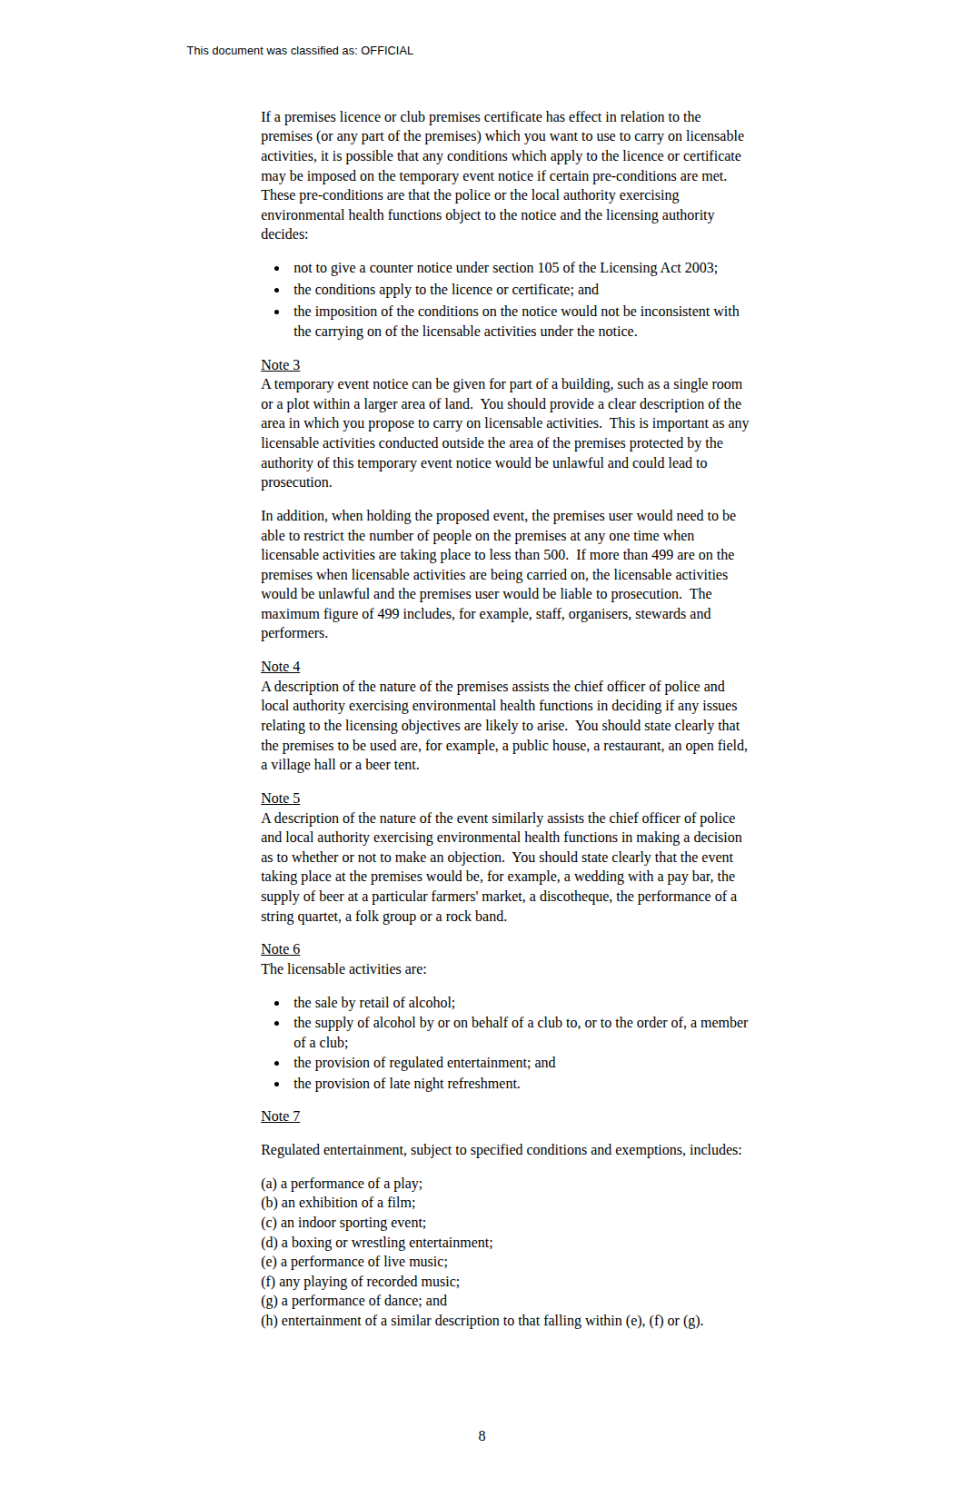This document was classified as: OFFICIAL
If a premises licence or club premises certificate has effect in relation to the premises (or any part of the premises) which you want to use to carry on licensable activities, it is possible that any conditions which apply to the licence or certificate may be imposed on the temporary event notice if certain pre-conditions are met. These pre-conditions are that the police or the local authority exercising environmental health functions object to the notice and the licensing authority decides:
not to give a counter notice under section 105 of the Licensing Act 2003;
the conditions apply to the licence or certificate; and
the imposition of the conditions on the notice would not be inconsistent with the carrying on of the licensable activities under the notice.
Note 3
A temporary event notice can be given for part of a building, such as a single room or a plot within a larger area of land. You should provide a clear description of the area in which you propose to carry on licensable activities. This is important as any licensable activities conducted outside the area of the premises protected by the authority of this temporary event notice would be unlawful and could lead to prosecution.
In addition, when holding the proposed event, the premises user would need to be able to restrict the number of people on the premises at any one time when licensable activities are taking place to less than 500. If more than 499 are on the premises when licensable activities are being carried on, the licensable activities would be unlawful and the premises user would be liable to prosecution. The maximum figure of 499 includes, for example, staff, organisers, stewards and performers.
Note 4
A description of the nature of the premises assists the chief officer of police and local authority exercising environmental health functions in deciding if any issues relating to the licensing objectives are likely to arise. You should state clearly that the premises to be used are, for example, a public house, a restaurant, an open field, a village hall or a beer tent.
Note 5
A description of the nature of the event similarly assists the chief officer of police and local authority exercising environmental health functions in making a decision as to whether or not to make an objection. You should state clearly that the event taking place at the premises would be, for example, a wedding with a pay bar, the supply of beer at a particular farmers' market, a discotheque, the performance of a string quartet, a folk group or a rock band.
Note 6
The licensable activities are:
the sale by retail of alcohol;
the supply of alcohol by or on behalf of a club to, or to the order of, a member of a club;
the provision of regulated entertainment; and
the provision of late night refreshment.
Note 7
Regulated entertainment, subject to specified conditions and exemptions, includes:
(a) a performance of a play;
(b) an exhibition of a film;
(c) an indoor sporting event;
(d) a boxing or wrestling entertainment;
(e) a performance of live music;
(f) any playing of recorded music;
(g) a performance of dance; and
(h) entertainment of a similar description to that falling within (e), (f) or (g).
8